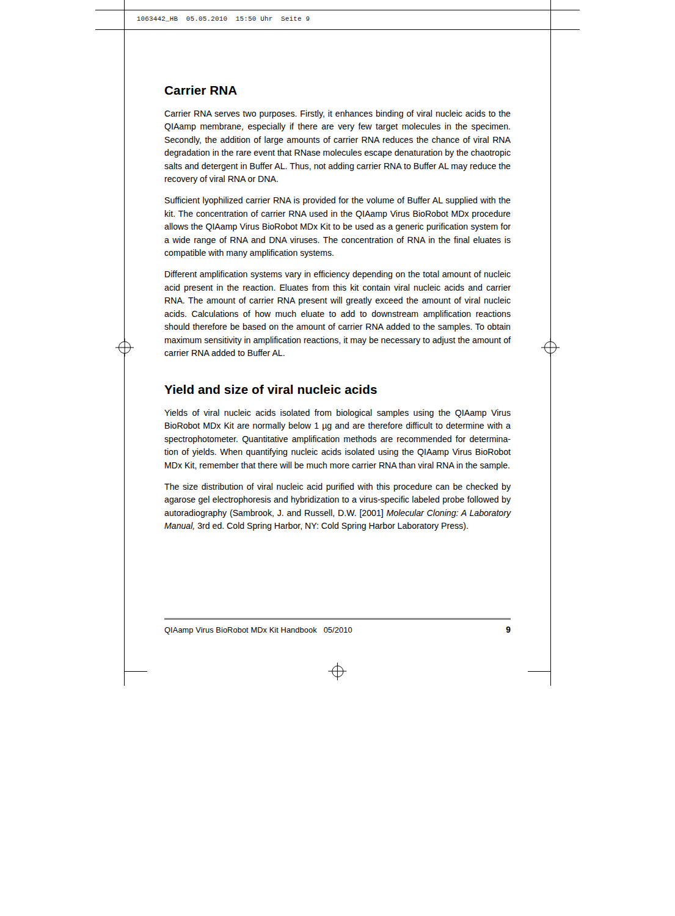1063442_HB 05.05.2010 15:50 Uhr Seite 9
Carrier RNA
Carrier RNA serves two purposes. Firstly, it enhances binding of viral nucleic acids to the QIAamp membrane, especially if there are very few target molecules in the specimen. Secondly, the addition of large amounts of carrier RNA reduces the chance of viral RNA degradation in the rare event that RNase molecules escape denaturation by the chaotropic salts and detergent in Buffer AL. Thus, not adding carrier RNA to Buffer AL may reduce the recovery of viral RNA or DNA.
Sufficient lyophilized carrier RNA is provided for the volume of Buffer AL supplied with the kit. The concentration of carrier RNA used in the QIAamp Virus BioRobot MDx procedure allows the QIAamp Virus BioRobot MDx Kit to be used as a generic purification system for a wide range of RNA and DNA viruses. The concentration of RNA in the final eluates is compatible with many amplification systems.
Different amplification systems vary in efficiency depending on the total amount of nucleic acid present in the reaction. Eluates from this kit contain viral nucleic acids and carrier RNA. The amount of carrier RNA present will greatly exceed the amount of viral nucleic acids. Calculations of how much eluate to add to downstream amplification reactions should therefore be based on the amount of carrier RNA added to the samples. To obtain maximum sensitivity in amplification reactions, it may be necessary to adjust the amount of carrier RNA added to Buffer AL.
Yield and size of viral nucleic acids
Yields of viral nucleic acids isolated from biological samples using the QIAamp Virus BioRobot MDx Kit are normally below 1 µg and are therefore difficult to determine with a spectrophotometer. Quantitative amplification methods are recommended for determination of yields. When quantifying nucleic acids isolated using the QIAamp Virus BioRobot MDx Kit, remember that there will be much more carrier RNA than viral RNA in the sample.
The size distribution of viral nucleic acid purified with this procedure can be checked by agarose gel electrophoresis and hybridization to a virus-specific labeled probe followed by autoradiography (Sambrook, J. and Russell, D.W. [2001] Molecular Cloning: A Laboratory Manual, 3rd ed. Cold Spring Harbor, NY: Cold Spring Harbor Laboratory Press).
QIAamp Virus BioRobot MDx Kit Handbook 05/2010 9